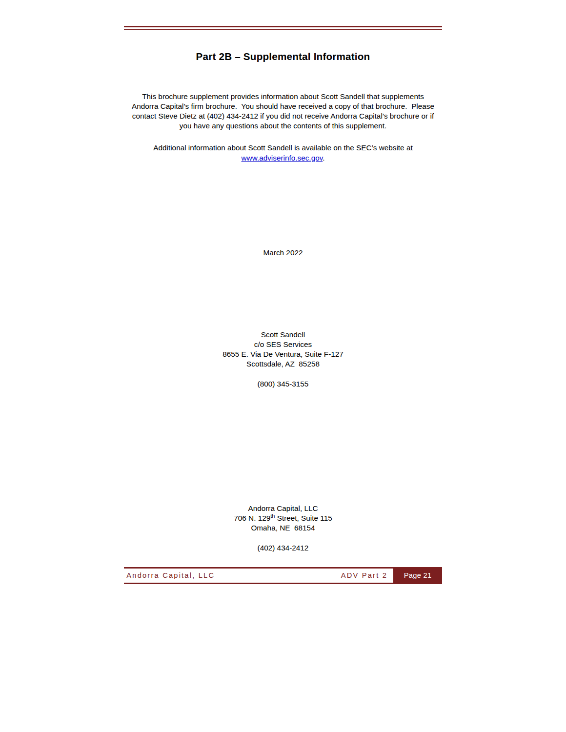Part 2B – Supplemental Information
This brochure supplement provides information about Scott Sandell that supplements Andorra Capital’s firm brochure. You should have received a copy of that brochure. Please contact Steve Dietz at (402) 434-2412 if you did not receive Andorra Capital’s brochure or if you have any questions about the contents of this supplement.
Additional information about Scott Sandell is available on the SEC’s website at
www.adviserinfo.sec.gov.
March 2022
Scott Sandell
c/o SES Services
8655 E. Via De Ventura, Suite F-127
Scottsdale, AZ 85258
(800) 345-3155
Andorra Capital, LLC
706 N. 129th Street, Suite 115
Omaha, NE 68154
(402) 434-2412
Andorra Capital, LLC
ADV Part 2
Page 21